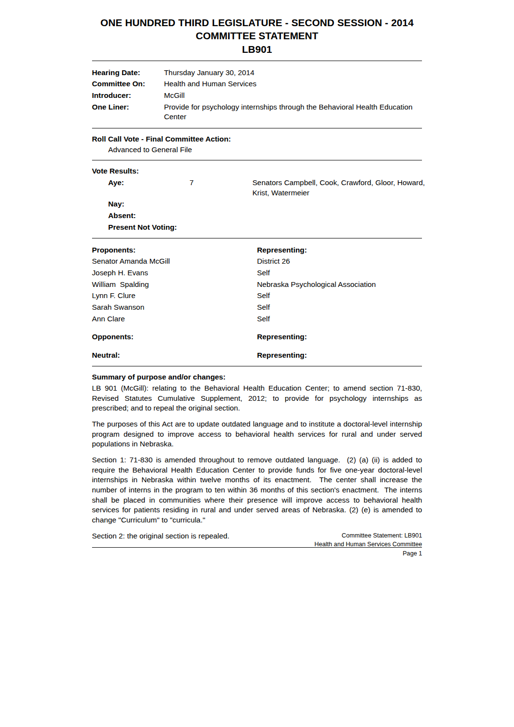ONE HUNDRED THIRD LEGISLATURE - SECOND SESSION - 2014
COMMITTEE STATEMENT
LB901
| Hearing Date: | Thursday January 30, 2014 |
| Committee On: | Health and Human Services |
| Introducer: | McGill |
| One Liner: | Provide for psychology internships through the Behavioral Health Education Center |
Roll Call Vote - Final Committee Action:
Advanced to General File
Vote Results:
| Aye: | 7 | Senators Campbell, Cook, Crawford, Gloor, Howard, Krist, Watermeier |
| Nay: | | |
| Absent: | | |
| Present Not Voting: | | |
| Proponents: | Representing: |
| Senator Amanda McGill | District 26 |
| Joseph H. Evans | Self |
| William Spalding | Nebraska Psychological Association |
| Lynn F. Clure | Self |
| Sarah Swanson | Self |
| Ann Clare | Self |
| Opponents: | Representing: |
| Neutral: | Representing: |
Summary of purpose and/or changes:
LB 901 (McGill): relating to the Behavioral Health Education Center; to amend section 71-830, Revised Statutes Cumulative Supplement, 2012; to provide for psychology internships as prescribed; and to repeal the original section.
The purposes of this Act are to update outdated language and to institute a doctoral-level internship program designed to improve access to behavioral health services for rural and under served populations in Nebraska.
Section 1: 71-830 is amended throughout to remove outdated language. (2) (a) (ii) is added to require the Behavioral Health Education Center to provide funds for five one-year doctoral-level internships in Nebraska within twelve months of its enactment. The center shall increase the number of interns in the program to ten within 36 months of this section's enactment. The interns shall be placed in communities where their presence will improve access to behavioral health services for patients residing in rural and under served areas of Nebraska. (2) (e) is amended to change "Curriculum" to "curricula."
Section 2: the original section is repealed.
Committee Statement: LB901
Health and Human Services Committee
Page 1